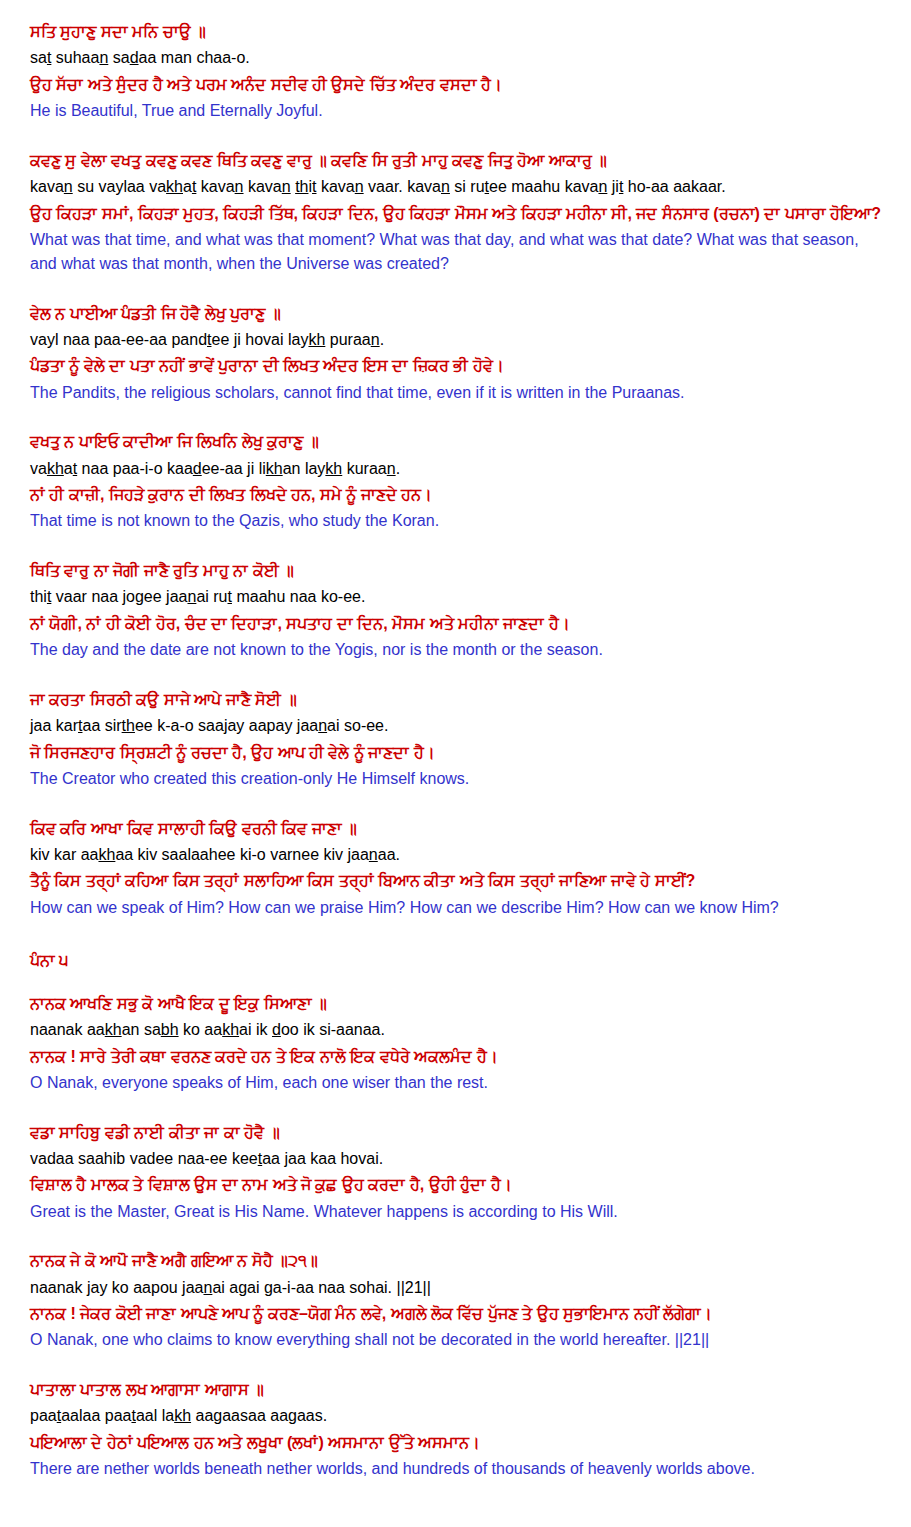ਸਤਿ ਸੁਹਾਣੁ ਸਦਾ ਮਨਿ ਚਾਉ ॥
sat suhaan sadaa man chaa-o.
ਉਹ ਸੱਚਾ ਅਤੇ ਸੁੰਦਰ ਹੈ ਅਤੇ ਪਰਮ ਅਨੰਦ ਸਦੀਵ ਹੀ ਉਸਦੇ ਚਿੱਤ ਅੰਦਰ ਵਸਦਾ ਹੈ।
He is Beautiful, True and Eternally Joyful.
ਕਵਣੁ ਸੁ ਵੇਲਾ ਵਖਤੁ ਕਵਣੁ ਕਵਣ ਥਿਤਿ ਕਵਣੁ ਵਾਰੁ ॥ ਕਵਣਿ ਸਿ ਰੁਤੀ ਮਾਹੁ ਕਵਣੁ ਜਿਤੁ ਹੋਆ ਆਕਾਰੁ ॥
kavan su vaylaa vakhat kavan kavan thit kavan vaar. kavan si rutee maahu kavan jit ho-aa aakaar.
ਉਹ ਕਿਹੜਾ ਸਮਾਂ, ਕਿਹੜਾ ਮੁਹਤ, ਕਿਹੜੀ ਤਿੱਥ, ਕਿਹੜਾ ਦਿਨ, ਉਹ ਕਿਹੜਾ ਮੌਸਮ ਅਤੇ ਕਿਹੜਾ ਮਹੀਨਾ ਸੀ, ਜਦ ਸੰਨਸਾਰ (ਰਚਨਾ) ਦਾ ਪਸਾਰਾ ਹੋਇਆ?
What was that time, and what was that moment? What was that day, and what was that date? What was that season, and what was that month, when the Universe was created?
ਵੇਲ ਨ ਪਾਈਆ ਪੰਡਤੀ ਜਿ ਹੋਵੈ ਲੇਖੁ ਪੁਰਾਣੁ ॥
vayl naa paa-ee-aa pandtee ji hovai laykh puraan.
ਪੰਡਤਾ ਨੂੰ ਵੇਲੇ ਦਾ ਪਤਾ ਨਹੀਂ ਭਾਵੇਂ ਪੁਰਾਨਾ ਦੀ ਲਿਖਤ ਅੰਦਰ ਇਸ ਦਾ ਜ਼ਿਕਰ ਭੀ ਹੋਵੇ।
The Pandits, the religious scholars, cannot find that time, even if it is written in the Puraanas.
ਵਖਤੁ ਨ ਪਾਇਓ ਕਾਦੀਆ ਜਿ ਲਿਖਨਿ ਲੇਖੁ ਕੁਰਾਣੁ ॥
vakhat naa paa-i-o kaadee-aa ji likhan laykh kuraan.
ਨਾਂ ਹੀ ਕਾਜ਼ੀ, ਜਿਹੜੇ ਕੁਰਾਨ ਦੀ ਲਿਖਤ ਲਿਖਦੇ ਹਨ, ਸਮੇ ਨੂੰ ਜਾਣਦੇ ਹਨ।
That time is not known to the Qazis, who study the Koran.
ਥਿਤਿ ਵਾਰੁ ਨਾ ਜੋਗੀ ਜਾਣੈ ਰੁਤਿ ਮਾਹੁ ਨਾ ਕੋਈ ॥
thit vaar naa jogee jaanai rut maahu naa ko-ee.
ਨਾਂ ਯੋਗੀ, ਨਾਂ ਹੀ ਕੋਈ ਹੋਰ, ਚੰਦ ਦਾ ਦਿਹਾੜਾ, ਸਪਤਾਹ ਦਾ ਦਿਨ, ਮੌਸਮ ਅਤੇ ਮਹੀਨਾ ਜਾਣਦਾ ਹੈ।
The day and the date are not known to the Yogis, nor is the month or the season.
ਜਾ ਕਰਤਾ ਸਿਰਠੀ ਕਉ ਸਾਜੇ ਆਪੇ ਜਾਣੈ ਸੋਈ ॥
jaa kartaa sirthee k-a-o saajay aapay jaanai so-ee.
ਜੋ ਸਿਰਜਣਹਾਰ ਸ੍ਰਿਸ਼ਟੀ ਨੂੰ ਰਚਦਾ ਹੈ, ਉਹ ਆਪ ਹੀ ਵੇਲੇ ਨੂੰ ਜਾਣਦਾ ਹੈ।
The Creator who created this creation-only He Himself knows.
ਕਿਵ ਕਰਿ ਆਖਾ ਕਿਵ ਸਾਲਾਹੀ ਕਿਉ ਵਰਨੀ ਕਿਵ ਜਾਣਾ ॥
kiv kar aakhaa kiv saalaahee ki-o varnee kiv jaanaa.
ਤੈਨੂੰ ਕਿਸ ਤਰ੍ਹਾਂ ਕਹਿਆ ਕਿਸ ਤਰ੍ਹਾਂ ਸਲਾਹਿਆ ਕਿਸ ਤਰ੍ਹਾਂ ਬਿਆਨ ਕੀਤਾ ਅਤੇ ਕਿਸ ਤਰ੍ਹਾਂ ਜਾਣਿਆ ਜਾਵੇ ਹੇ ਸਾਈਂ?
How can we speak of Him? How can we praise Him? How can we describe Him? How can we know Him?
ਪੰਨਾ ੫
ਨਾਨਕ ਆਖਣਿ ਸਭੁ ਕੋ ਆਖੈ ਇਕ ਦੂ ਇਕੁ ਸਿਆਣਾ ॥
naanak aakhan sabh ko aakhai ik doo ik si-aanaa.
ਨਾਨਕ ! ਸਾਰੇ ਤੇਰੀ ਕਥਾ ਵਰਨਣ ਕਰਦੇ ਹਨ ਤੇ ਇਕ ਨਾਲੋ ਇਕ ਵਧੇਰੇ ਅਕਲਮੰਦ ਹੈ।
O Nanak, everyone speaks of Him, each one wiser than the rest.
ਵਡਾ ਸਾਹਿਬੁ ਵਡੀ ਨਾਈ ਕੀਤਾ ਜਾ ਕਾ ਹੋਵੈ ॥
vadaa saahib vadee naa-ee keetaa jaa kaa hovai.
ਵਿਸ਼ਾਲ ਹੈ ਮਾਲਕ ਤੇ ਵਿਸ਼ਾਲ ਉਸ ਦਾ ਨਾਮ ਅਤੇ ਜੋ ਕੁਛ ਉਹ ਕਰਦਾ ਹੈ, ਉਹੀ ਹੁੰਦਾ ਹੈ।
Great is the Master, Great is His Name. Whatever happens is according to His Will.
ਨਾਨਕ ਜੇ ਕੋ ਆਪੌ ਜਾਣੈ ਅਗੈ ਗਇਆ ਨ ਸੋਹੈ ॥੨੧॥
naanak jay ko aapou jaanai agai ga-i-aa naa sohai. ||21||
ਨਾਨਕ ! ਜੇਕਰ ਕੋਈ ਜਾਣਾ ਆਪਣੇ ਆਪ ਨੂੰ ਕਰਣ–ਯੋਗ ਮੰਨ ਲਵੇ, ਅਗਲੇ ਲੋਕ ਵਿੱਚ ਪੁੱਜਣ ਤੇ ਉਹ ਸੁਭਾਇਮਾਨ ਨਹੀਂ ਲੱਗੇਗਾ।
O Nanak, one who claims to know everything shall not be decorated in the world hereafter. ||21||
ਪਾਤਾਲਾ ਪਾਤਾਲ ਲਖ ਆਗਾਸਾ ਆਗਾਸ ॥
paataalaa paataal lakh aagaasaa aagaas.
ਪਇਆਲਾ ਦੇ ਹੇਠਾਂ ਪਇਆਲ ਹਨ ਅਤੇ ਲਖੂਖਾ (ਲਖਾਂ) ਅਸਮਾਨਾ ਉੱਤੇ ਅਸਮਾਨ।
There are nether worlds beneath nether worlds, and hundreds of thousands of heavenly worlds above.